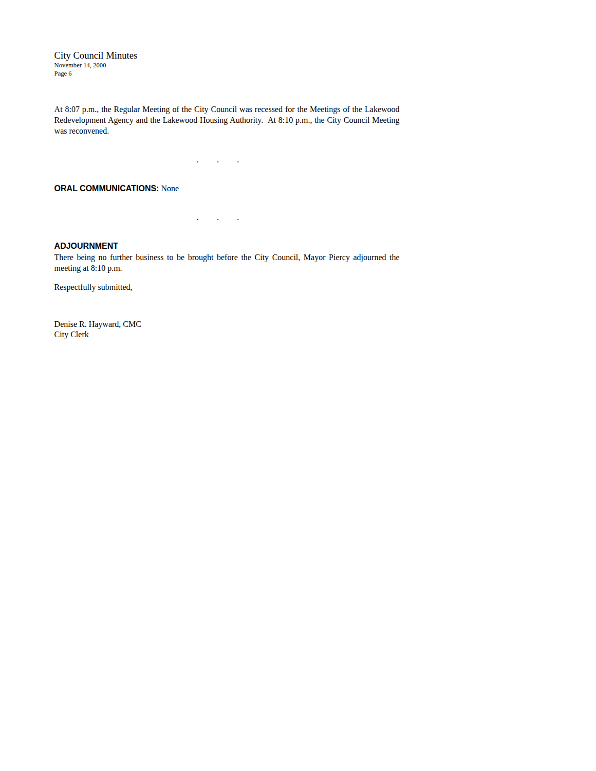City Council Minutes
November 14, 2000
Page 6
At 8:07 p.m., the Regular Meeting of the City Council was recessed for the Meetings of the Lakewood Redevelopment Agency and the Lakewood Housing Authority. At 8:10 p.m., the City Council Meeting was reconvened.
...
ORAL COMMUNICATIONS:
None
...
ADJOURNMENT
There being no further business to be brought before the City Council, Mayor Piercy adjourned the meeting at 8:10 p.m.
Respectfully submitted,
Denise R. Hayward, CMC
City Clerk